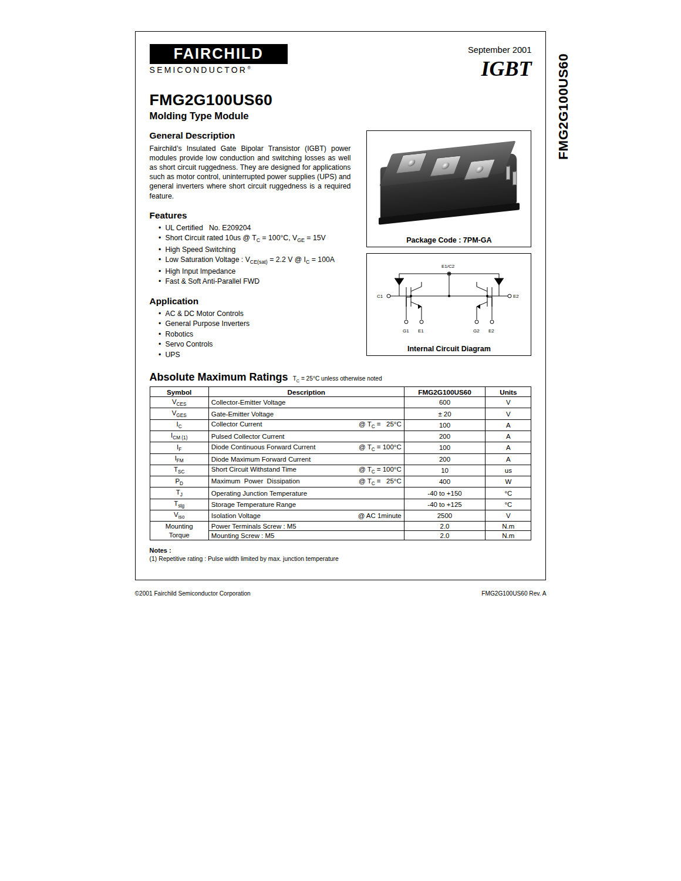FMG2G100US60
FAIRCHILD
SEMICONDUCTOR®
September 2001
IGBT
FMG2G100US60
Molding Type Module
General Description
Fairchild’s Insulated Gate Bipolar Transistor (IGBT) power modules provide low conduction and switching losses as well as short circuit ruggedness. They are designed for applications such as motor control, uninterrupted power supplies (UPS) and general inverters where short circuit ruggedness is a required feature.
Features
UL Certified No. E209204
Short Circuit rated 10us @ TC = 100°C, VGE = 15V
High Speed Switching
Low Saturation Voltage : VCE(sat) = 2.2 V @ IC = 100A
High Input Impedance
Fast & Soft Anti-Parallel FWD
Application
AC & DC Motor Controls
General Purpose Inverters
Robotics
Servo Controls
UPS
Package Code : 7PM-GA
E1/C2 C1 E2 G1 E1 G2 E2
Internal Circuit Diagram
Absolute Maximum Ratings
TC = 25°C unless otherwise noted
| Symbol | Description | FMG2G100US60 | Units |
| --- | --- | --- | --- |
| V CES | Collector-Emitter Voltage | 600 | V |
| V GES | Gate-Emitter Voltage | ± 20 | V |
| I C | Collector Current @ T C = 25°C | 100 | A |
| I CM (1) | Pulsed Collector Current | 200 | A |
| I F | Diode Continuous Forward Current @ T C = 100°C | 100 | A |
| I FM | Diode Maximum Forward Current | 200 | A |
| T SC | Short Circuit Withstand Time @ T C = 100°C | 10 | us |
| P D | Maximum Power Dissipation @ T C = 25°C | 400 | W |
| T J | Operating Junction Temperature | -40 to +150 | °C |
| T stg | Storage Temperature Range | -40 to +125 | °C |
| V iso | Isolation Voltage @ AC 1minute | 2500 | V |
| Mounting | Power Terminals Screw : M5 | 2.0 | N.m |
| Torque | Mounting Screw : M5 | 2.0 | N.m |
Notes :
(1) Repetitive rating : Pulse width limited by max. junction temperature
©2001 Fairchild Semiconductor Corporation
FMG2G100US60 Rev. A